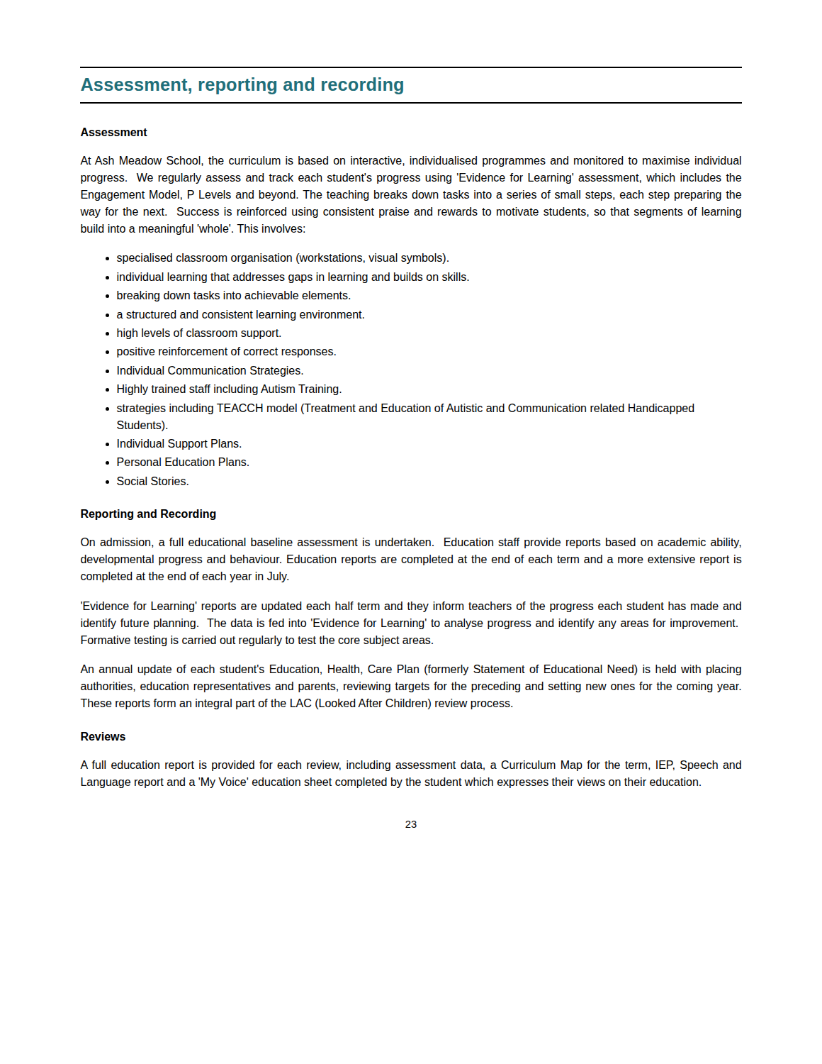Assessment, reporting and recording
Assessment
At Ash Meadow School, the curriculum is based on interactive, individualised programmes and monitored to maximise individual progress. We regularly assess and track each student's progress using 'Evidence for Learning' assessment, which includes the Engagement Model, P Levels and beyond. The teaching breaks down tasks into a series of small steps, each step preparing the way for the next. Success is reinforced using consistent praise and rewards to motivate students, so that segments of learning build into a meaningful 'whole'. This involves:
specialised classroom organisation (workstations, visual symbols).
individual learning that addresses gaps in learning and builds on skills.
breaking down tasks into achievable elements.
a structured and consistent learning environment.
high levels of classroom support.
positive reinforcement of correct responses.
Individual Communication Strategies.
Highly trained staff including Autism Training.
strategies including TEACCH model (Treatment and Education of Autistic and Communication related Handicapped Students).
Individual Support Plans.
Personal Education Plans.
Social Stories.
Reporting and Recording
On admission, a full educational baseline assessment is undertaken. Education staff provide reports based on academic ability, developmental progress and behaviour. Education reports are completed at the end of each term and a more extensive report is completed at the end of each year in July.
'Evidence for Learning' reports are updated each half term and they inform teachers of the progress each student has made and identify future planning. The data is fed into 'Evidence for Learning' to analyse progress and identify any areas for improvement. Formative testing is carried out regularly to test the core subject areas.
An annual update of each student's Education, Health, Care Plan (formerly Statement of Educational Need) is held with placing authorities, education representatives and parents, reviewing targets for the preceding and setting new ones for the coming year. These reports form an integral part of the LAC (Looked After Children) review process.
Reviews
A full education report is provided for each review, including assessment data, a Curriculum Map for the term, IEP, Speech and Language report and a 'My Voice' education sheet completed by the student which expresses their views on their education.
23